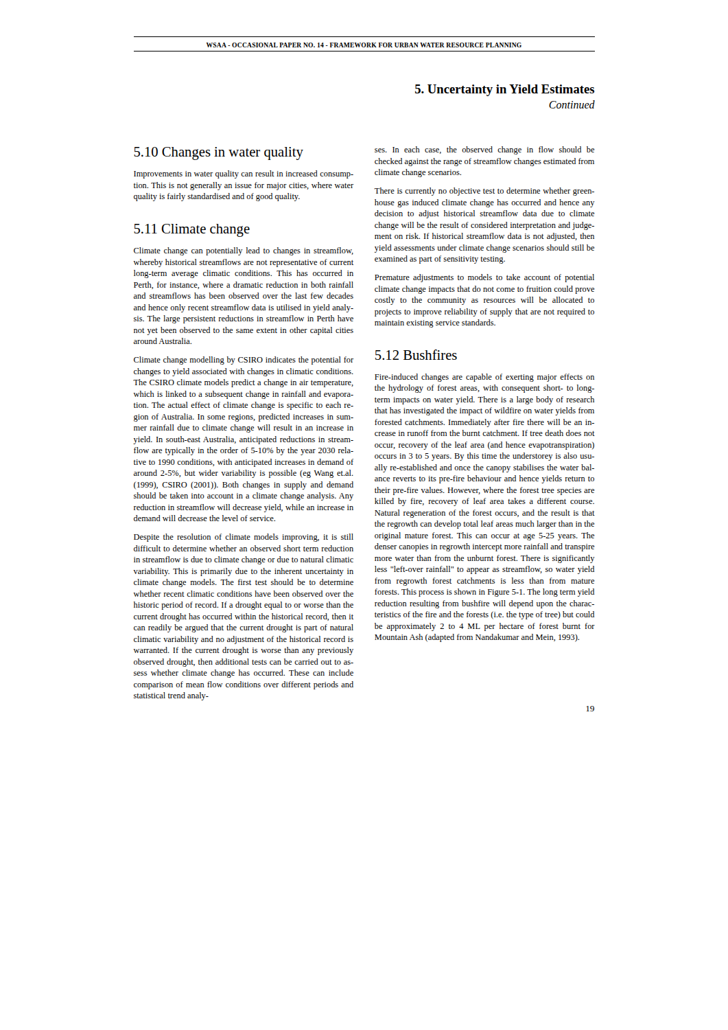WSAA - OCCASIONAL PAPER NO. 14 - FRAMEWORK FOR URBAN WATER RESOURCE PLANNING
5. Uncertainty in Yield Estimates Continued
5.10 Changes in water quality
Improvements in water quality can result in increased consumption. This is not generally an issue for major cities, where water quality is fairly standardised and of good quality.
5.11 Climate change
Climate change can potentially lead to changes in streamflow, whereby historical streamflows are not representative of current long-term average climatic conditions. This has occurred in Perth, for instance, where a dramatic reduction in both rainfall and streamflows has been observed over the last few decades and hence only recent streamflow data is utilised in yield analysis. The large persistent reductions in streamflow in Perth have not yet been observed to the same extent in other capital cities around Australia.
Climate change modelling by CSIRO indicates the potential for changes to yield associated with changes in climatic conditions. The CSIRO climate models predict a change in air temperature, which is linked to a subsequent change in rainfall and evaporation. The actual effect of climate change is specific to each region of Australia. In some regions, predicted increases in summer rainfall due to climate change will result in an increase in yield. In south-east Australia, anticipated reductions in streamflow are typically in the order of 5-10% by the year 2030 relative to 1990 conditions, with anticipated increases in demand of around 2-5%, but wider variability is possible (eg Wang et.al. (1999), CSIRO (2001)). Both changes in supply and demand should be taken into account in a climate change analysis. Any reduction in streamflow will decrease yield, while an increase in demand will decrease the level of service.
Despite the resolution of climate models improving, it is still difficult to determine whether an observed short term reduction in streamflow is due to climate change or due to natural climatic variability. This is primarily due to the inherent uncertainty in climate change models. The first test should be to determine whether recent climatic conditions have been observed over the historic period of record. If a drought equal to or worse than the current drought has occurred within the historical record, then it can readily be argued that the current drought is part of natural climatic variability and no adjustment of the historical record is warranted. If the current drought is worse than any previously observed drought, then additional tests can be carried out to assess whether climate change has occurred. These can include comparison of mean flow conditions over different periods and statistical trend analy-
ses. In each case, the observed change in flow should be checked against the range of streamflow changes estimated from climate change scenarios.
There is currently no objective test to determine whether greenhouse gas induced climate change has occurred and hence any decision to adjust historical streamflow data due to climate change will be the result of considered interpretation and judgement on risk. If historical streamflow data is not adjusted, then yield assessments under climate change scenarios should still be examined as part of sensitivity testing.
Premature adjustments to models to take account of potential climate change impacts that do not come to fruition could prove costly to the community as resources will be allocated to projects to improve reliability of supply that are not required to maintain existing service standards.
5.12 Bushfires
Fire-induced changes are capable of exerting major effects on the hydrology of forest areas, with consequent short- to long-term impacts on water yield. There is a large body of research that has investigated the impact of wildfire on water yields from forested catchments. Immediately after fire there will be an increase in runoff from the burnt catchment. If tree death does not occur, recovery of the leaf area (and hence evapotranspiration) occurs in 3 to 5 years. By this time the understorey is also usually re-established and once the canopy stabilises the water balance reverts to its pre-fire behaviour and hence yields return to their pre-fire values. However, where the forest tree species are killed by fire, recovery of leaf area takes a different course. Natural regeneration of the forest occurs, and the result is that the regrowth can develop total leaf areas much larger than in the original mature forest. This can occur at age 5-25 years. The denser canopies in regrowth intercept more rainfall and transpire more water than from the unburnt forest. There is significantly less "left-over rainfall" to appear as streamflow, so water yield from regrowth forest catchments is less than from mature forests. This process is shown in Figure 5-1. The long term yield reduction resulting from bushfire will depend upon the characteristics of the fire and the forests (i.e. the type of tree) but could be approximately 2 to 4 ML per hectare of forest burnt for Mountain Ash (adapted from Nandakumar and Mein, 1993).
19